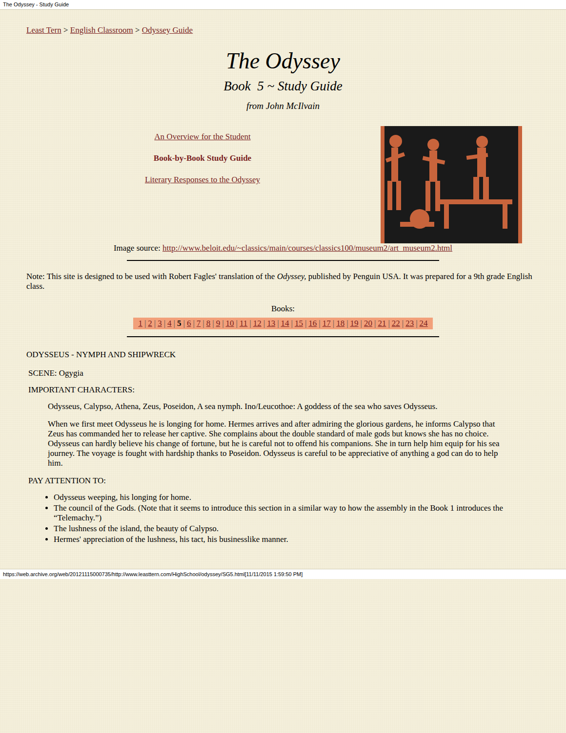The Odyssey - Study Guide
Least Tern > English Classroom > Odyssey Guide
The Odyssey
Book 5 ~ Study Guide
from John McIlvain
An Overview for the Student
Book-by-Book Study Guide
Literary Responses to the Odyssey
Image source: http://www.beloit.edu/~classics/main/courses/classics100/museum2/art_museum2.html
Note: This site is designed to be used with Robert Fagles' translation of the Odyssey, published by Penguin USA. It was prepared for a 9th grade English class.
Books:
1|2|3|4|5|6|7|8|9|10|11|12|13|14|15|16|17|18|19|20|21|22|23|24
ODYSSEUS - NYMPH AND SHIPWRECK
SCENE: Ogygia
IMPORTANT CHARACTERS:
Odysseus, Calypso, Athena, Zeus, Poseidon, A sea nymph. Ino/Leucothoe: A goddess of the sea who saves Odysseus.
When we first meet Odysseus he is longing for home. Hermes arrives and after admiring the glorious gardens, he informs Calypso that Zeus has commanded her to release her captive. She complains about the double standard of male gods but knows she has no choice. Odysseus can hardly believe his change of fortune, but he is careful not to offend his companions. She in turn help him equip for his sea journey. The voyage is fought with hardship thanks to Poseidon. Odysseus is careful to be appreciative of anything a god can do to help him.
PAY ATTENTION TO:
Odysseus weeping, his longing for home.
The council of the Gods. (Note that it seems to introduce this section in a similar way to how the assembly in the Book 1 introduces the “Telemachy.”)
The lushness of the island, the beauty of Calypso.
Hermes' appreciation of the lushness, his tact, his businesslike manner.
https://web.archive.org/web/20121115000735/http://www.leasttern.com/HighSchool/odyssey/SG5.html[11/11/2015 1:59:50 PM]